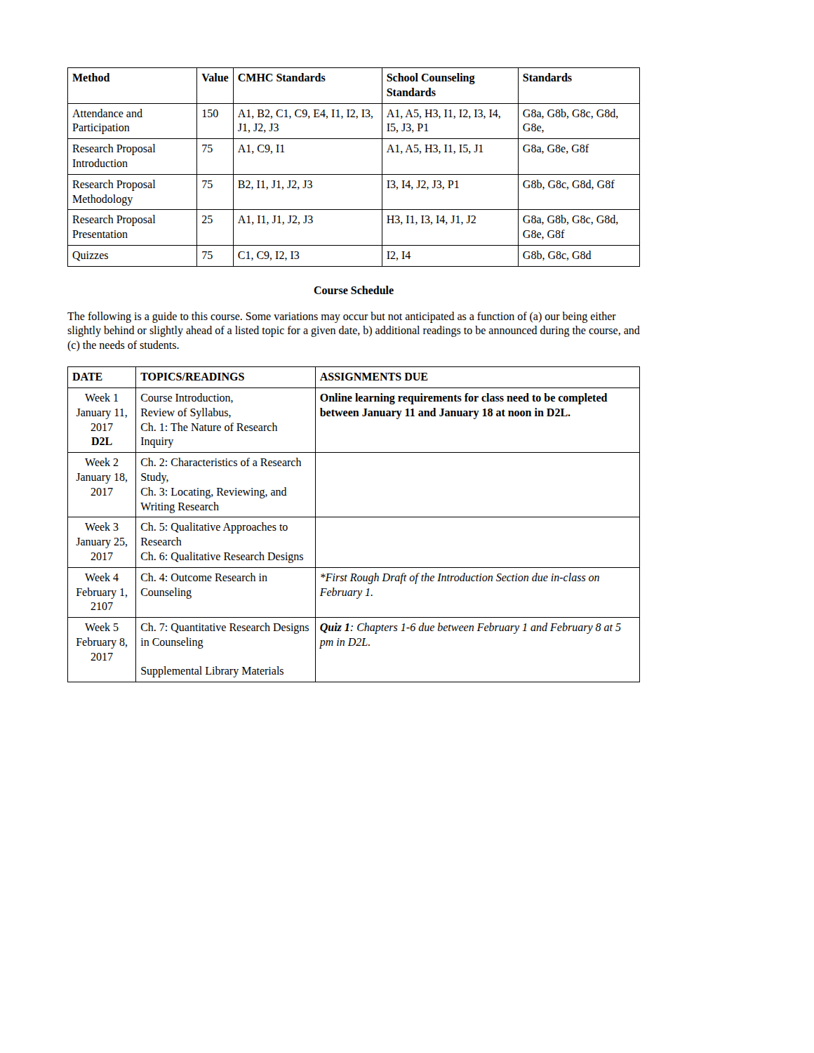| Method | Value | CMHC Standards | School Counseling Standards | Standards |
| --- | --- | --- | --- | --- |
| Attendance and Participation | 150 | A1, B2, C1, C9, E4, I1, I2, I3, J1, J2, J3 | A1, A5, H3, I1, I2, I3, I4, I5, J3, P1 | G8a, G8b, G8c, G8d, G8e, |
| Research Proposal Introduction | 75 | A1, C9, I1 | A1, A5, H3, I1, I5, J1 | G8a, G8e, G8f |
| Research Proposal Methodology | 75 | B2, I1, J1, J2, J3 | I3, I4, J2, J3, P1 | G8b, G8c, G8d, G8f |
| Research Proposal Presentation | 25 | A1, I1, J1, J2, J3 | H3, I1, I3, I4, J1, J2 | G8a, G8b, G8c, G8d, G8e, G8f |
| Quizzes | 75 | C1, C9, I2, I3 | I2, I4 | G8b, G8c, G8d |
Course Schedule
The following is a guide to this course. Some variations may occur but not anticipated as a function of (a) our being either slightly behind or slightly ahead of a listed topic for a given date, b) additional readings to be announced during the course, and (c) the needs of students.
| DATE | TOPICS/READINGS | ASSIGNMENTS DUE |
| --- | --- | --- |
| Week 1 January 11, 2017 D2L | Course Introduction, Review of Syllabus, Ch. 1: The Nature of Research Inquiry | Online learning requirements for class need to be completed between January 11 and January 18 at noon in D2L. |
| Week 2 January 18, 2017 | Ch. 2: Characteristics of a Research Study, Ch. 3: Locating, Reviewing, and Writing Research | |
| Week 3 January 25, 2017 | Ch. 5: Qualitative Approaches to Research Ch. 6: Qualitative Research Designs | |
| Week 4 February 1, 2107 | Ch. 4: Outcome Research in Counseling | *First Rough Draft of the Introduction Section due in-class on February 1. |
| Week 5 February 8, 2017 | Ch. 7: Quantitative Research Designs in Counseling Supplemental Library Materials | Quiz 1 : Chapters 1-6 due between February 1 and February 8 at 5 pm in D2L. |